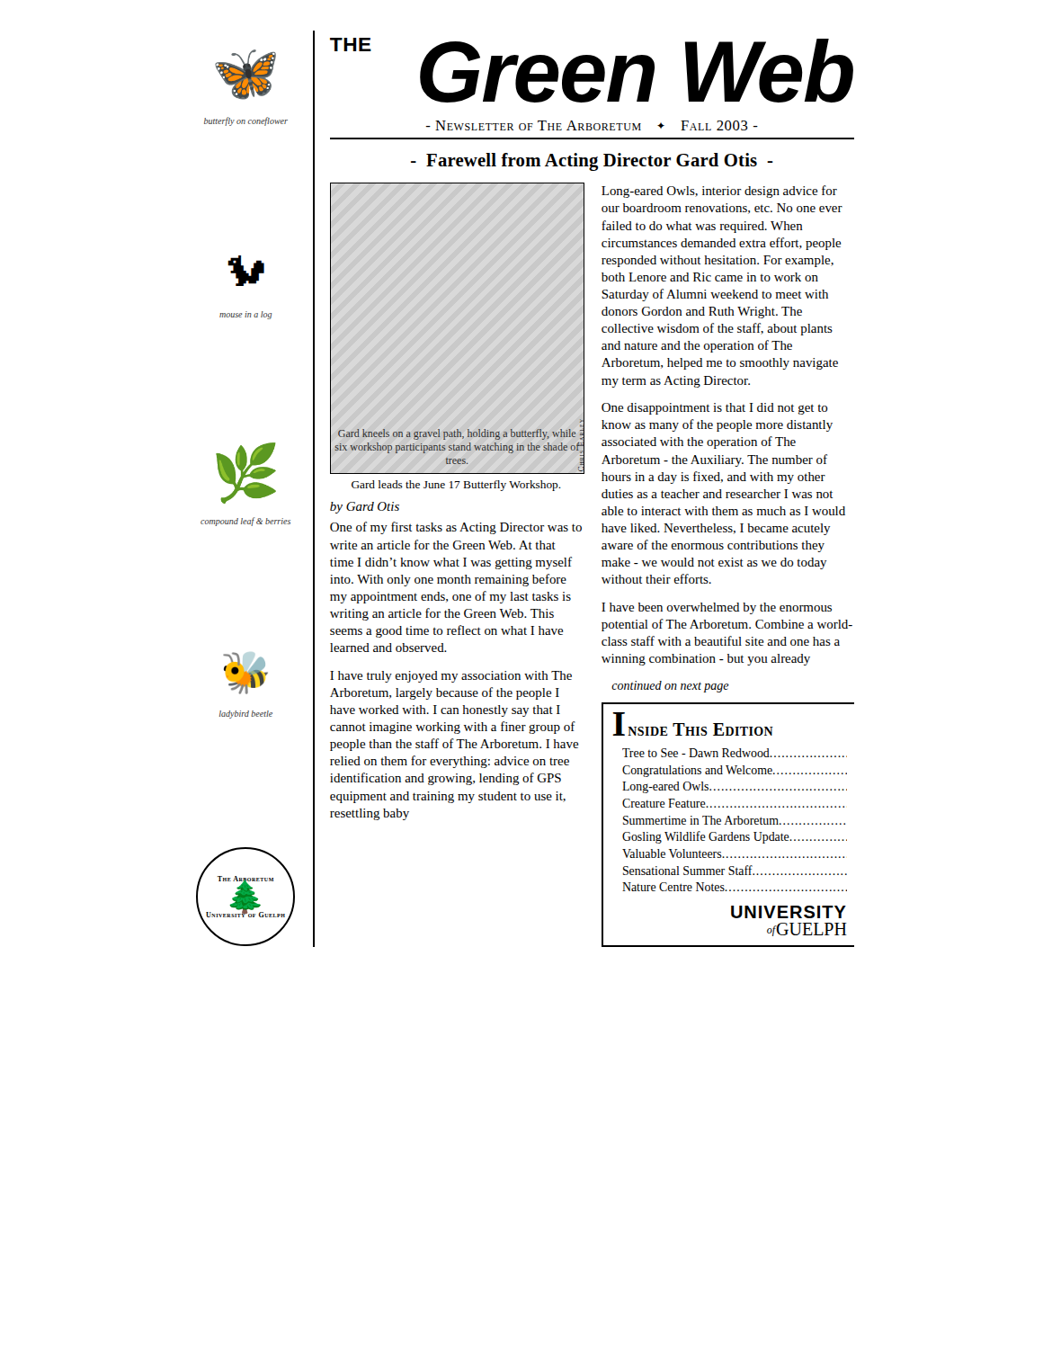🦋 butterfly on coneflower
🐿 mouse in a log
🌿 compound leaf & berries
🐝 ladybird beetle
The Arboretum 🌲 University of Guelph
THE
Green Web
- Newsletter of The Arboretum ✦ Fall 2003 -
- Farewell from Acting Director Gard Otis -
Gard kneels on a gravel path, holding a butterfly, while six workshop participants stand watching in the shade of trees.
Chris Earley
Gard leads the June 17 Butterfly Workshop.
by Gard Otis
One of my first tasks as Acting Director was to write an article for the Green Web. At that time I didn’t know what I was getting myself into. With only one month remaining before my appointment ends, one of my last tasks is writing an article for the Green Web. This seems a good time to reflect on what I have learned and observed.
I have truly enjoyed my association with The Arboretum, largely because of the people I have worked with. I can honestly say that I cannot imagine working with a finer group of people than the staff of The Arboretum. I have relied on them for everything: advice on tree identification and growing, lending of GPS equipment and training my student to use it, resettling baby
Long-eared Owls, interior design advice for our boardroom renovations, etc. No one ever failed to do what was required. When circumstances demanded extra effort, people responded without hesitation. For example, both Lenore and Ric came in to work on Saturday of Alumni weekend to meet with donors Gordon and Ruth Wright. The collective wisdom of the staff, about plants and nature and the operation of The Arboretum, helped me to smoothly navigate my term as Acting Director.
One disappointment is that I did not get to know as many of the people more distantly associated with the operation of The Arboretum - the Auxiliary. The number of hours in a day is fixed, and with my other duties as a teacher and researcher I was not able to interact with them as much as I would have liked. Nevertheless, I became acutely aware of the enormous contributions they make - we would not exist as we do today without their efforts.
I have been overwhelmed by the enormous potential of The Arboretum. Combine a world-class staff with a beautiful site and one has a winning combination - but you already
continued on next page
Inside This Edition
Tree to See - Dawn Redwood......................... 2&3
Congratulations and Welcome........................... 3
Long-eared Owls.............................................. 4&5
Creature Feature.................................................. 5
Summertime in The Arboretum....................... 6&7
Gosling Wildlife Gardens Update....................... 8
Valuable Volunteers......................................... 8&9
Sensational Summer Staff................................... 9
Nature Centre Notes.......................................... 12
UNIVERSITY of GUELPH